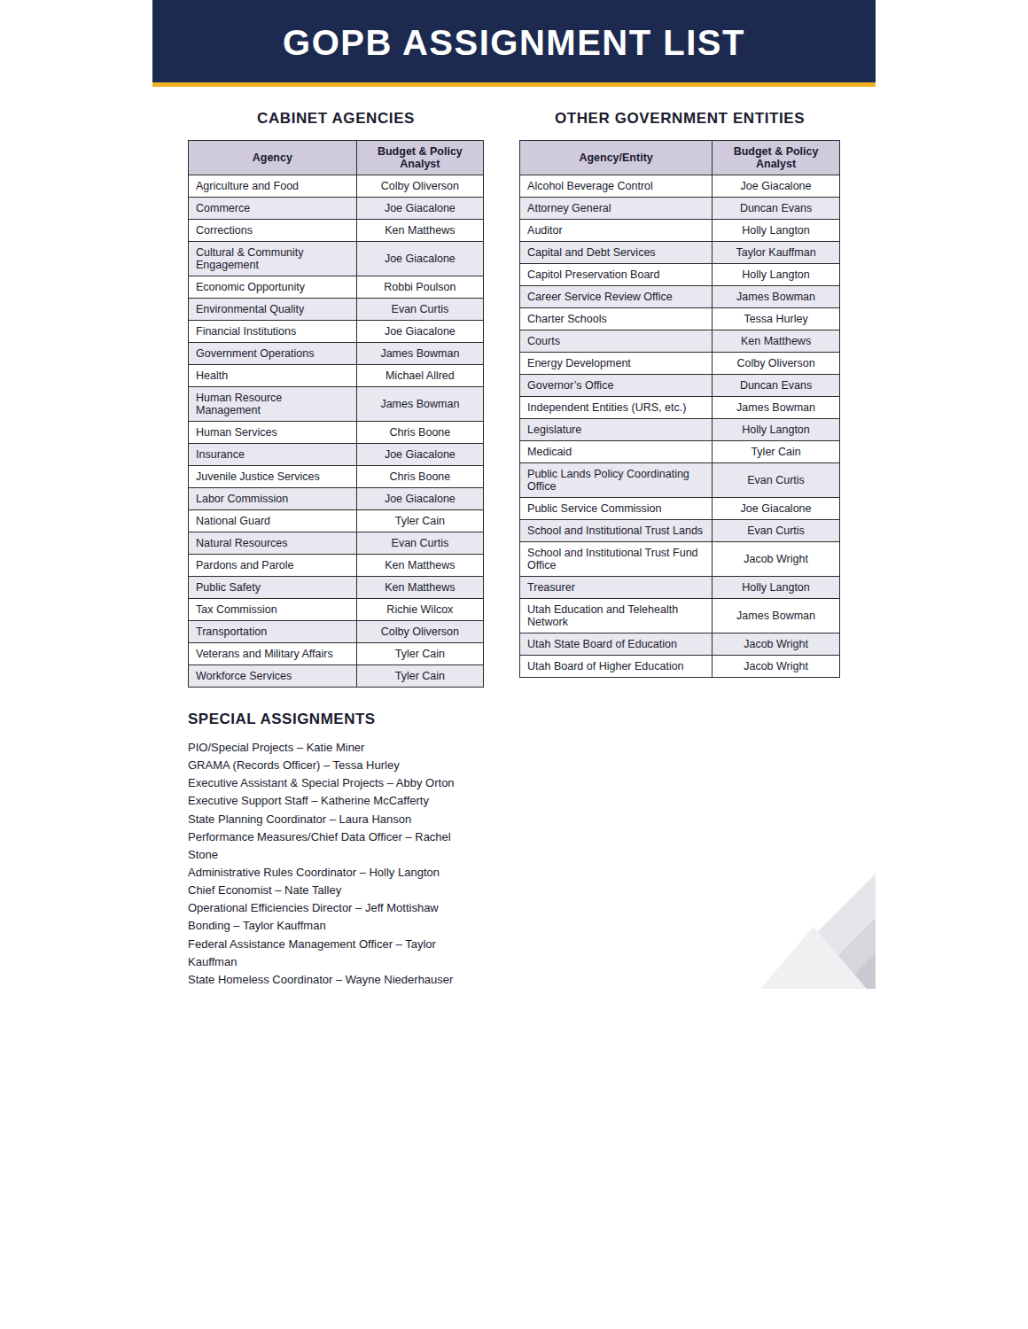GOPB Assignment List
Cabinet Agencies
| Agency | Budget & Policy Analyst |
| --- | --- |
| Agriculture and Food | Colby Oliverson |
| Commerce | Joe Giacalone |
| Corrections | Ken Matthews |
| Cultural & Community Engagement | Joe Giacalone |
| Economic Opportunity | Robbi Poulson |
| Environmental Quality | Evan Curtis |
| Financial Institutions | Joe Giacalone |
| Government Operations | James Bowman |
| Health | Michael Allred |
| Human Resource Management | James Bowman |
| Human Services | Chris Boone |
| Insurance | Joe Giacalone |
| Juvenile Justice Services | Chris Boone |
| Labor Commission | Joe Giacalone |
| National Guard | Tyler Cain |
| Natural Resources | Evan Curtis |
| Pardons and Parole | Ken Matthews |
| Public Safety | Ken Matthews |
| Tax Commission | Richie Wilcox |
| Transportation | Colby Oliverson |
| Veterans and Military Affairs | Tyler Cain |
| Workforce Services | Tyler Cain |
Special Assignments
PIO/Special Projects – Katie Miner
GRAMA (Records Officer) – Tessa Hurley
Executive Assistant & Special Projects – Abby Orton
Executive Support Staff – Katherine McCafferty
State Planning Coordinator – Laura Hanson
Performance Measures/Chief Data Officer – Rachel Stone
Administrative Rules Coordinator – Holly Langton
Chief Economist – Nate Talley
Operational Efficiencies Director – Jeff Mottishaw
Bonding – Taylor Kauffman
Federal Assistance Management Officer – Taylor Kauffman
State Homeless Coordinator – Wayne Niederhauser
Other Government Entities
| Agency/Entity | Budget & Policy Analyst |
| --- | --- |
| Alcohol Beverage Control | Joe Giacalone |
| Attorney General | Duncan Evans |
| Auditor | Holly Langton |
| Capital and Debt Services | Taylor Kauffman |
| Capitol Preservation Board | Holly Langton |
| Career Service Review Office | James Bowman |
| Charter Schools | Tessa Hurley |
| Courts | Ken Matthews |
| Energy Development | Colby Oliverson |
| Governor’s Office | Duncan Evans |
| Independent Entities (URS, etc.) | James Bowman |
| Legislature | Holly Langton |
| Medicaid | Tyler Cain |
| Public Lands Policy Coordinating Office | Evan Curtis |
| Public Service Commission | Joe Giacalone |
| School and Institutional Trust Lands | Evan Curtis |
| School and Institutional Trust Fund Office | Jacob Wright |
| Treasurer | Holly Langton |
| Utah Education and Telehealth Network | James Bowman |
| Utah State Board of Education | Jacob Wright |
| Utah Board of Higher Education | Jacob Wright |